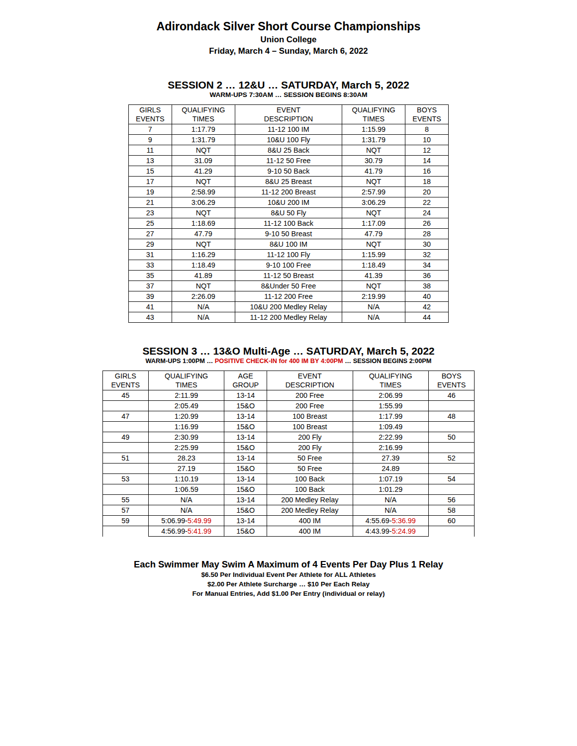Adirondack Silver Short Course Championships
Union College
Friday, March 4 – Sunday, March 6, 2022
SESSION 2 … 12&U … SATURDAY, March 5, 2022
WARM-UPS 7:30AM … SESSION BEGINS 8:30AM
| GIRLS EVENTS | QUALIFYING TIMES | EVENT DESCRIPTION | QUALIFYING TIMES | BOYS EVENTS |
| --- | --- | --- | --- | --- |
| 7 | 1:17.79 | 11-12 100 IM | 1:15.99 | 8 |
| 9 | 1:31.79 | 10&U 100 Fly | 1:31.79 | 10 |
| 11 | NQT | 8&U 25 Back | NQT | 12 |
| 13 | 31.09 | 11-12 50 Free | 30.79 | 14 |
| 15 | 41.29 | 9-10 50 Back | 41.79 | 16 |
| 17 | NQT | 8&U 25 Breast | NQT | 18 |
| 19 | 2:58.99 | 11-12 200 Breast | 2:57.99 | 20 |
| 21 | 3:06.29 | 10&U 200 IM | 3:06.29 | 22 |
| 23 | NQT | 8&U 50 Fly | NQT | 24 |
| 25 | 1:18.69 | 11-12 100 Back | 1:17.09 | 26 |
| 27 | 47.79 | 9-10 50 Breast | 47.79 | 28 |
| 29 | NQT | 8&U 100 IM | NQT | 30 |
| 31 | 1:16.29 | 11-12 100 Fly | 1:15.99 | 32 |
| 33 | 1:18.49 | 9-10 100 Free | 1:18.49 | 34 |
| 35 | 41.89 | 11-12 50 Breast | 41.39 | 36 |
| 37 | NQT | 8&Under 50 Free | NQT | 38 |
| 39 | 2:26.09 | 11-12 200 Free | 2:19.99 | 40 |
| 41 | N/A | 10&U 200 Medley Relay | N/A | 42 |
| 43 | N/A | 11-12 200 Medley Relay | N/A | 44 |
SESSION 3 … 13&O Multi-Age … SATURDAY, March 5, 2022
WARM-UPS 1:00PM … POSITIVE CHECK-IN for 400 IM BY 4:00PM … SESSION BEGINS 2:00PM
| GIRLS EVENTS | QUALIFYING TIMES | AGE GROUP | EVENT DESCRIPTION | QUALIFYING TIMES | BOYS EVENTS |
| --- | --- | --- | --- | --- | --- |
| 45 | 2:11.99 | 13-14 | 200 Free | 2:06.99 | 46 |
| | 2:05.49 | 15&O | 200 Free | 1:55.99 | |
| 47 | 1:20.99 | 13-14 | 100 Breast | 1:17.99 | 48 |
| | 1:16.99 | 15&O | 100 Breast | 1:09.49 | |
| 49 | 2:30.99 | 13-14 | 200 Fly | 2:22.99 | 50 |
| | 2:25.99 | 15&O | 200 Fly | 2:16.99 | |
| 51 | 28.23 | 13-14 | 50 Free | 27.39 | 52 |
| | 27.19 | 15&O | 50 Free | 24.89 | |
| 53 | 1:10.19 | 13-14 | 100 Back | 1:07.19 | 54 |
| | 1:06.59 | 15&O | 100 Back | 1:01.29 | |
| 55 | N/A | 13-14 | 200 Medley Relay | N/A | 56 |
| 57 | N/A | 15&O | 200 Medley Relay | N/A | 58 |
| 59 | 5:06.99- 5:49.99 | 13-14 | 400 IM | 4:55.69- 5:36.99 | 60 |
| | 4:56.99- 5:41.99 | 15&O | 400 IM | 4:43.99- 5:24.99 | |
Each Swimmer May Swim A Maximum of 4 Events Per Day Plus 1 Relay
$6.50 Per Individual Event Per Athlete for ALL Athletes
$2.00 Per Athlete Surcharge … $10 Per Each Relay
For Manual Entries, Add $1.00 Per Entry (individual or relay)